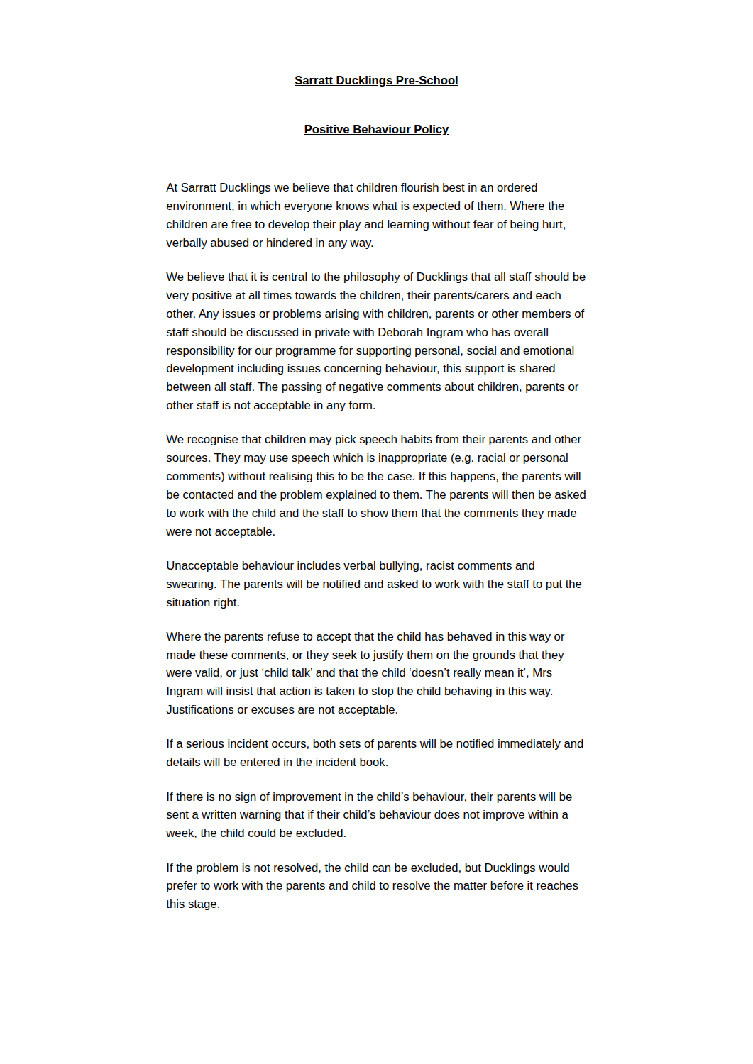Sarratt Ducklings Pre-School
Positive Behaviour Policy
At Sarratt Ducklings we believe that children flourish best in an ordered environment, in which everyone knows what is expected of them. Where the children are free to develop their play and learning without fear of being hurt, verbally abused or hindered in any way.
We believe that it is central to the philosophy of Ducklings that all staff should be very positive at all times towards the children, their parents/carers and each other. Any issues or problems arising with children, parents or other members of staff should be discussed in private with Deborah Ingram who has overall responsibility for our programme for supporting personal, social and emotional development including issues concerning behaviour, this support is shared between all staff. The passing of negative comments about children, parents or other staff is not acceptable in any form.
We recognise that children may pick speech habits from their parents and other sources. They may use speech which is inappropriate (e.g. racial or personal comments) without realising this to be the case. If this happens, the parents will be contacted and the problem explained to them. The parents will then be asked to work with the child and the staff to show them that the comments they made were not acceptable.
Unacceptable behaviour includes verbal bullying, racist comments and swearing. The parents will be notified and asked to work with the staff to put the situation right.
Where the parents refuse to accept that the child has behaved in this way or made these comments, or they seek to justify them on the grounds that they were valid, or just ‘child talk’ and that the child ‘doesn’t really mean it’, Mrs Ingram will insist that action is taken to stop the child behaving in this way. Justifications or excuses are not acceptable.
If a serious incident occurs, both sets of parents will be notified immediately and details will be entered in the incident book.
If there is no sign of improvement in the child’s behaviour, their parents will be sent a written warning that if their child’s behaviour does not improve within a week, the child could be excluded.
If the problem is not resolved, the child can be excluded, but Ducklings would prefer to work with the parents and child to resolve the matter before it reaches this stage.